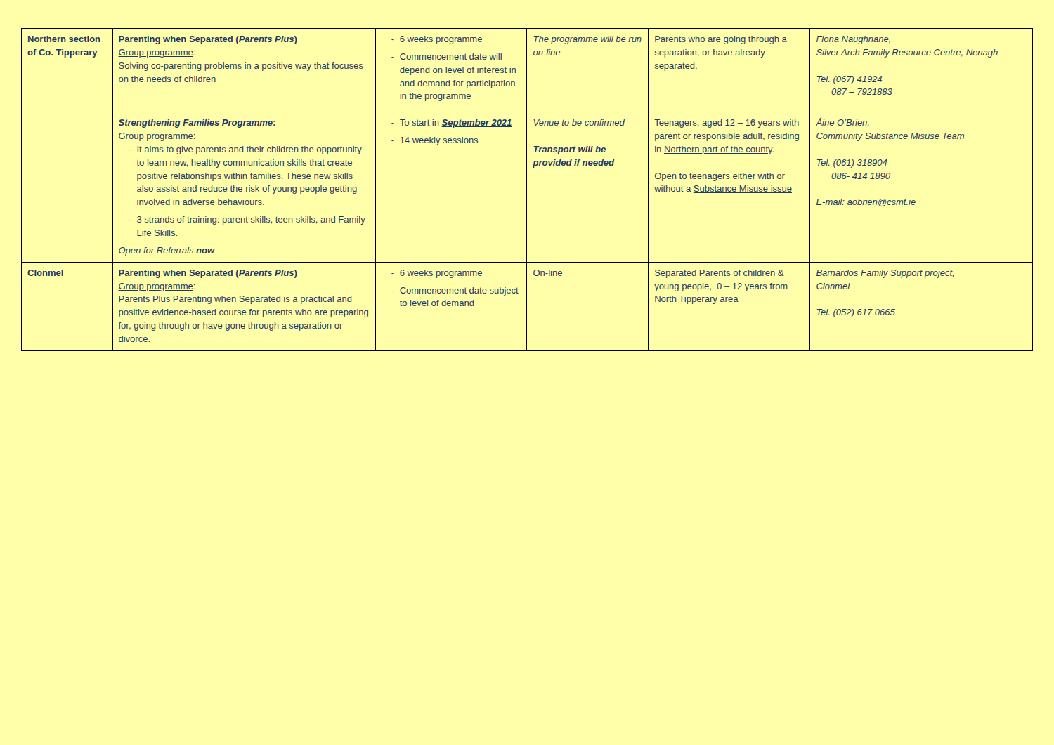| Northern section of Co. Tipperary | Parenting when Separated ( Parents Plus ) Group programme : Solving co-parenting problems in a positive way that focuses on the needs of children | 6 weeks programme Commencement date will depend on level of interest in and demand for participation in the programme | The programme will be run on-line | Parents who are going through a separation, or have already separated. | Fiona Naughnane, Silver Arch Family Resource Centre, Nenagh Tel. (067) 41924 087 – 7921883 |
| Strengthening Families Programme : Group programme : It aims to give parents and their children the opportunity to learn new, healthy communication skills that create positive relationships within families. These new skills also assist and reduce the risk of young people getting involved in adverse behaviours. 3 strands of training: parent skills, teen skills, and Family Life Skills. Open for Referrals now | To start in September 2021 14 weekly sessions | Venue to be confirmed Transport will be provided if needed | Teenagers, aged 12 – 16 years with parent or responsible adult, residing in Northern part of the county . Open to teenagers either with or without a Substance Misuse issue | Áine O’Brien, Community Substance Misuse Team Tel. (061) 318904 086- 414 1890 E-mail : aobrien@csmt.ie |
| Clonmel | Parenting when Separated ( Parents Plus ) Group programme : Parents Plus Parenting when Separated is a practical and positive evidence-based course for parents who are preparing for, going through or have gone through a separation or divorce. | 6 weeks programme Commencement date subject to level of demand | On-line | Separated Parents of children & young people, 0 – 12 years from North Tipperary area | Barnardos Family Support project, Clonmel Tel. (052) 617 0665 |